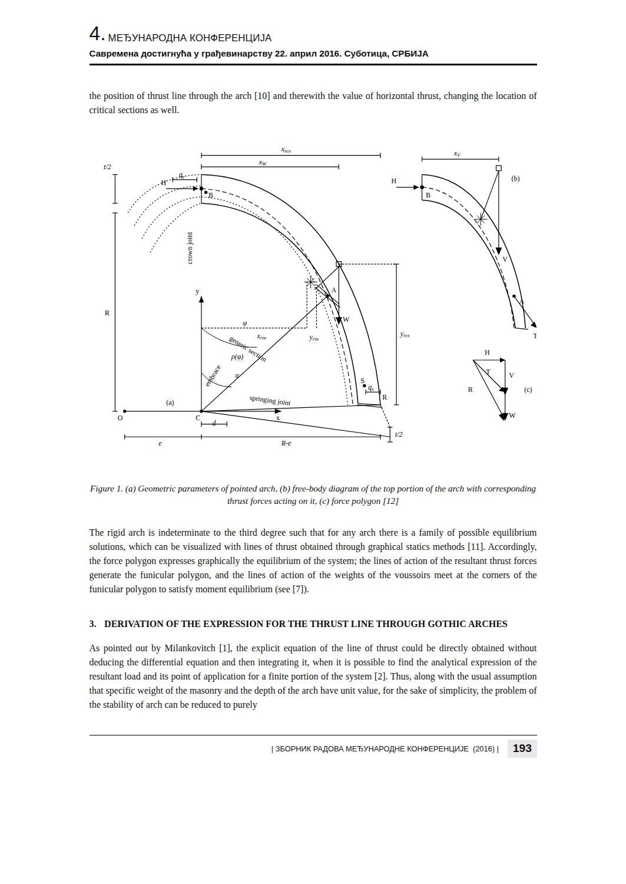4. МЕЂУНАРОДНА КОНФЕРЕНЦИЈА
Савремена достигнућа у грађевинарству 22. април 2016. Суботица, СРБИЈА
the position of thrust line through the arch [10] and therewith the value of horizontal thrust, changing the location of critical sections as well.
Geometric parameters of a pointed arch, free-body diagram and force polygon Line drawing showing (a) the geometry of a pointed Gothic arch with centre C, radius R, embrace angle alpha, generic section angle phi, crown joint and springing joint, and the thrust line passing through it; (b) a free-body diagram of the top portion of the arch with horizontal thrust H, weight V and resultant thrust T; (c) the corresponding force polygon with H, T, V, R and W. xrex xW t/2 R H qc B crown joint y x O C d e R-e t/2 φ generic section ρ(φ) embrace α springing joint xrin yrin W A S qs R yrex (a) xV H B V A T (b) H T V R W (c)
Figure 1. (a) Geometric parameters of pointed arch, (b) free-body diagram of the top portion of the arch with corresponding thrust forces acting on it, (c) force polygon [12]
The rigid arch is indeterminate to the third degree such that for any arch there is a family of possible equilibrium solutions, which can be visualized with lines of thrust obtained through graphical statics methods [11]. Accordingly, the force polygon expresses graphically the equilibrium of the system; the lines of action of the resultant thrust forces generate the funicular polygon, and the lines of action of the weights of the voussoirs meet at the corners of the funicular polygon to satisfy moment equilibrium (see [7]).
3. DERIVATION OF THE EXPRESSION FOR THE THRUST LINE THROUGH GOTHIC ARCHES
As pointed out by Milankovitch [1], the explicit equation of the line of thrust could be directly obtained without deducing the differential equation and then integrating it, when it is possible to find the analytical expression of the resultant load and its point of application for a finite portion of the system [2]. Thus, along with the usual assumption that specific weight of the masonry and the depth of the arch have unit value, for the sake of simplicity, the problem of the stability of arch can be reduced to purely
| ЗБОРНИК РАДОВА МЕЂУНАРОДНЕ КОНФЕРЕНЦИЈЕ (2016) | 193